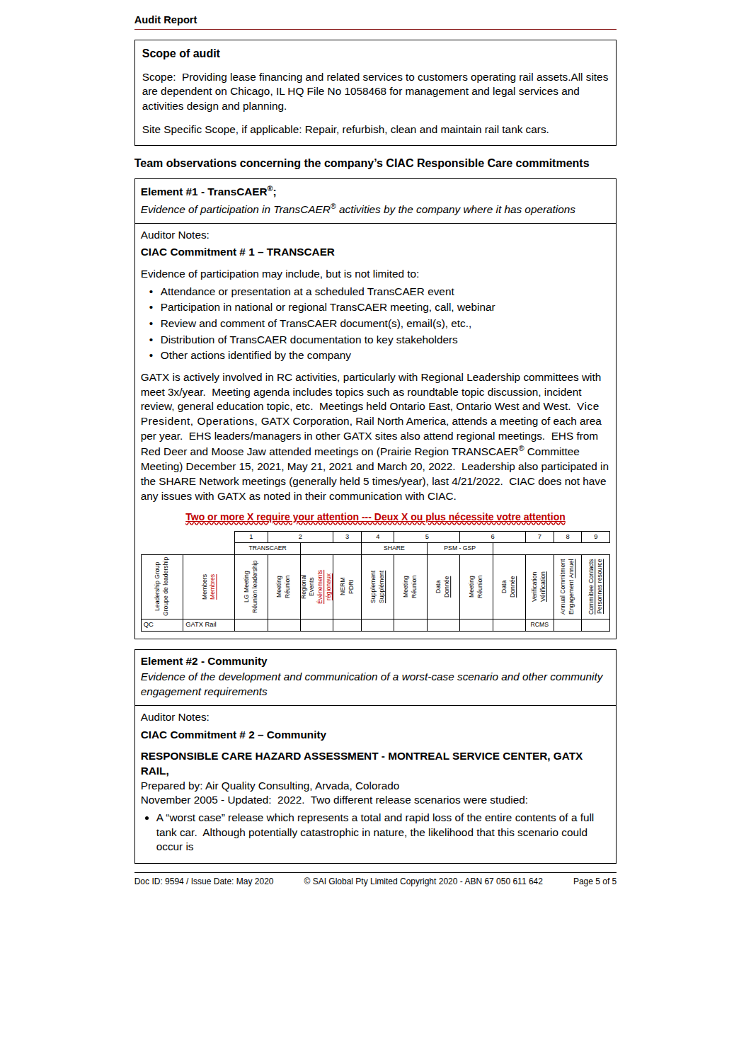Audit Report
Scope of audit
Scope: Providing lease financing and related services to customers operating rail assets.All sites are dependent on Chicago, IL HQ File No 1058468 for management and legal services and activities design and planning.
Site Specific Scope, if applicable: Repair, refurbish, clean and maintain rail tank cars.
Team observations concerning the company’s CIAC Responsible Care commitments
Element #1 - TransCAER®;
Evidence of participation in TransCAER® activities by the company where it has operations
Auditor Notes:
CIAC Commitment # 1 – TRANSCAER
Evidence of participation may include, but is not limited to:
Attendance or presentation at a scheduled TransCAER event
Participation in national or regional TransCAER meeting, call, webinar
Review and comment of TransCAER document(s), email(s), etc.,
Distribution of TransCAER documentation to key stakeholders
Other actions identified by the company
GATX is actively involved in RC activities, particularly with Regional Leadership committees with meet 3x/year. Meeting agenda includes topics such as roundtable topic discussion, incident review, general education topic, etc. Meetings held Ontario East, Ontario West and West. Vice President, Operations, GATX Corporation, Rail North America, attends a meeting of each area per year. EHS leaders/managers in other GATX sites also attend regional meetings. EHS from Red Deer and Moose Jaw attended meetings on (Prairie Region TRANSCAER® Committee Meeting) December 15, 2021, May 21, 2021 and March 20, 2022. Leadership also participated in the SHARE Network meetings (generally held 5 times/year), last 4/21/2022. CIAC does not have any issues with GATX as noted in their communication with CIAC.
Two or more X require your attention --- Deux X ou plus nécessite votre attention
| | | 1 | 2 | 3 | 4 | 5 | 6 | 7 | 8 | 9 |
| TRANSCAER | | | SHARE | PSM - GSP | | | |
| Leadership Group Groupe de leadership | Members Membres | LG Meeting Réunion leadership | Meeting Réunion | Regional Events Événements régionaux | NERM PDRI | Supplement Supplément | Meeting Réunion | Data Donnée | Meeting Réunion | Data Donnée | Verification Vérification | Annual Commitment Engagement Annuel | Committee Contacts Personnes resource |
| QC | GATX Rail | | | | | | | | | | RCMS | | |
Element #2 - Community
Evidence of the development and communication of a worst-case scenario and other community engagement requirements
Auditor Notes:
CIAC Commitment # 2 – Community
RESPONSIBLE CARE HAZARD ASSESSMENT - MONTREAL SERVICE CENTER, GATX RAIL,
Prepared by: Air Quality Consulting, Arvada, Colorado
November 2005 - Updated: 2022. Two different release scenarios were studied:
A “worst case” release which represents a total and rapid loss of the entire contents of a full tank car. Although potentially catastrophic in nature, the likelihood that this scenario could occur is
Doc ID: 9594 / Issue Date: May 2020 © SAI Global Pty Limited Copyright 2020 - ABN 67 050 611 642 Page 5 of 5